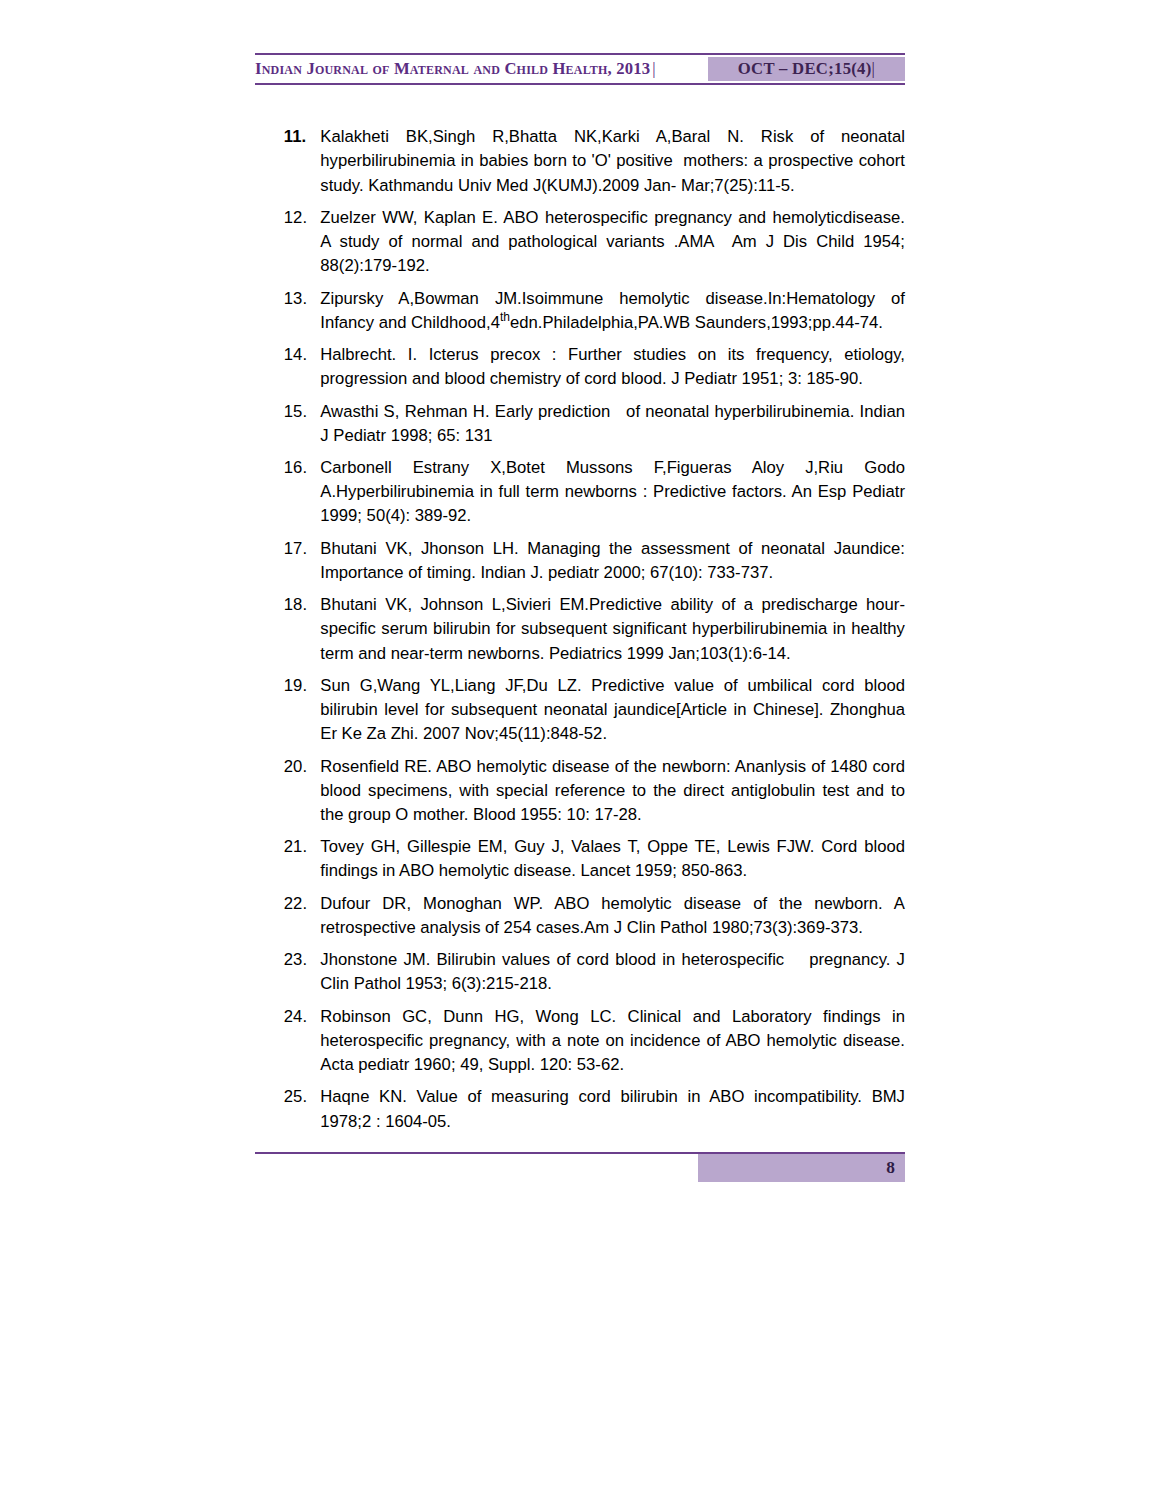| Indian Journal of Maternal and Child Health, 2013 / | OCT – DEC;15(4) / |
Kalakheti BK,Singh R,Bhatta NK,Karki A,Baral N. Risk of neonatal hyperbilirubinemia in babies born to 'O' positive mothers: a prospective cohort study. Kathmandu Univ Med J(KUMJ).2009 Jan- Mar;7(25):11-5.
Zuelzer WW, Kaplan E. ABO heterospecific pregnancy and hemolyticdisease. A study of normal and pathological variants .AMA Am J Dis Child 1954; 88(2):179-192.
Zipursky A,Bowman JM.Isoimmune hemolytic disease.In:Hematology of Infancy and Childhood,4thedn.Philadelphia,PA.WB Saunders,1993;pp.44-74.
Halbrecht. I. Icterus precox : Further studies on its frequency, etiology, progression and blood chemistry of cord blood. J Pediatr 1951; 3: 185-90.
Awasthi S, Rehman H. Early prediction of neonatal hyperbilirubinemia. Indian J Pediatr 1998; 65: 131
Carbonell Estrany X,Botet Mussons F,Figueras Aloy J,Riu Godo A.Hyperbilirubinemia in full term newborns : Predictive factors. An Esp Pediatr 1999; 50(4): 389-92.
Bhutani VK, Jhonson LH. Managing the assessment of neonatal Jaundice: Importance of timing. Indian J. pediatr 2000; 67(10): 733-737.
Bhutani VK, Johnson L,Sivieri EM.Predictive ability of a predischarge hour-specific serum bilirubin for subsequent significant hyperbilirubinemia in healthy term and near-term newborns. Pediatrics 1999 Jan;103(1):6-14.
Sun G,Wang YL,Liang JF,Du LZ. Predictive value of umbilical cord blood bilirubin level for subsequent neonatal jaundice[Article in Chinese]. Zhonghua Er Ke Za Zhi. 2007 Nov;45(11):848-52.
Rosenfield RE. ABO hemolytic disease of the newborn: Ananlysis of 1480 cord blood specimens, with special reference to the direct antiglobulin test and to the group O mother. Blood 1955: 10: 17-28.
Tovey GH, Gillespie EM, Guy J, Valaes T, Oppe TE, Lewis FJW. Cord blood findings in ABO hemolytic disease. Lancet 1959; 850-863.
Dufour DR, Monoghan WP. ABO hemolytic disease of the newborn. A retrospective analysis of 254 cases.Am J Clin Pathol 1980;73(3):369-373.
Jhonstone JM. Bilirubin values of cord blood in heterospecific pregnancy. J Clin Pathol 1953; 6(3):215-218.
Robinson GC, Dunn HG, Wong LC. Clinical and Laboratory findings in heterospecific pregnancy, with a note on incidence of ABO hemolytic disease. Acta pediatr 1960; 49, Suppl. 120: 53-62.
Haqne KN. Value of measuring cord bilirubin in ABO incompatibility. BMJ 1978;2 : 1604-05.
| | 8 |